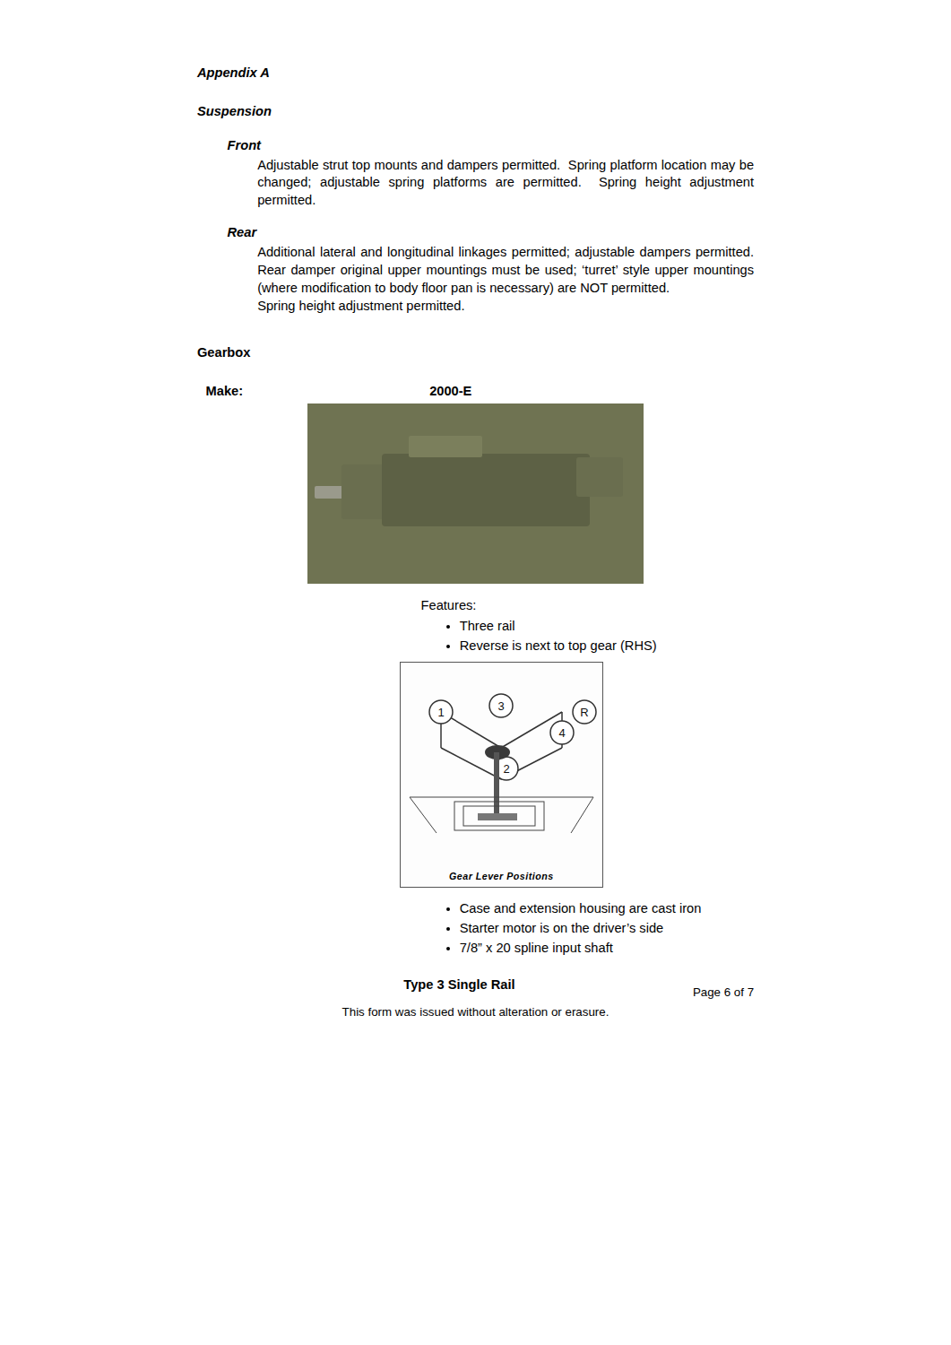Appendix A
Suspension
Front
Adjustable strut top mounts and dampers permitted. Spring platform location may be changed; adjustable spring platforms are permitted. Spring height adjustment permitted.
Rear
Additional lateral and longitudinal linkages permitted; adjustable dampers permitted. Rear damper original upper mountings must be used; ‘turret’ style upper mountings (where modification to body floor pan is necessary) are NOT permitted.
Spring height adjustment permitted.
Gearbox
Make: 2000-E
Features:
Three rail
Reverse is next to top gear (RHS)
1 3 4 R 2
Gear Lever Positions
Case and extension housing are cast iron
Starter motor is on the driver’s side
7/8” x 20 spline input shaft
Type 3 Single Rail
Page 6 of 7
This form was issued without alteration or erasure.